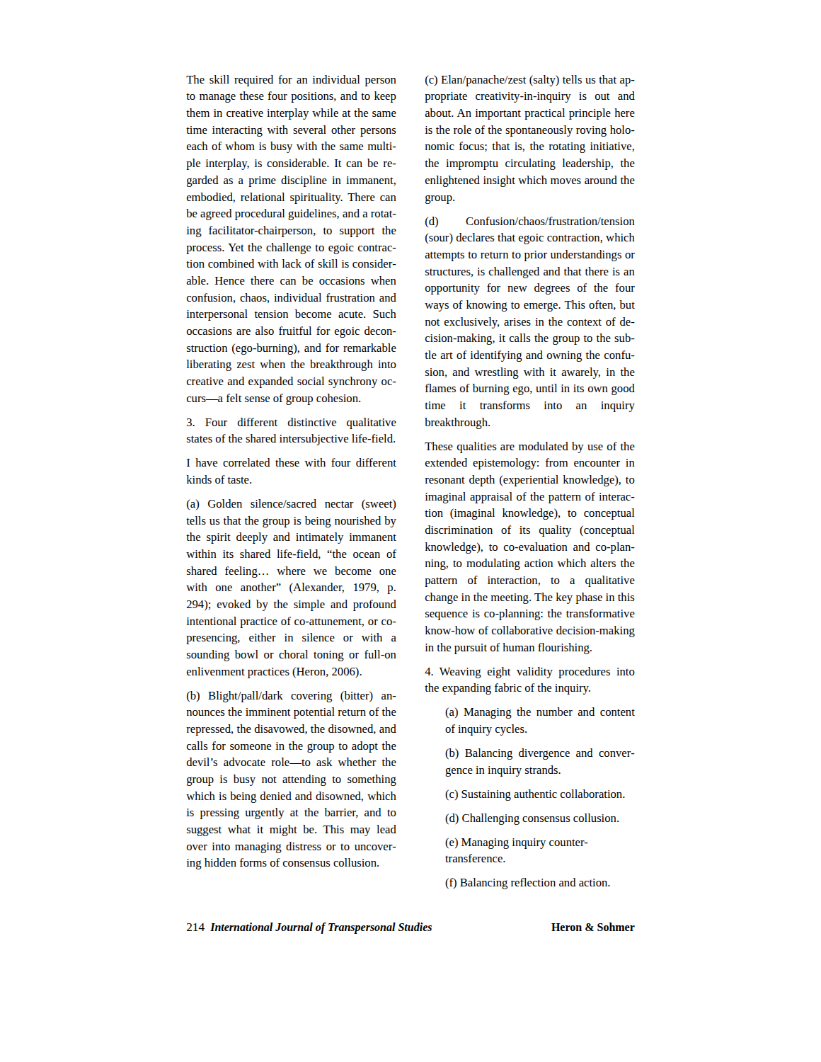The skill required for an individual person to manage these four positions, and to keep them in creative interplay while at the same time interacting with several other persons each of whom is busy with the same multiple interplay, is considerable. It can be regarded as a prime discipline in immanent, embodied, relational spirituality. There can be agreed procedural guidelines, and a rotating facilitator-chairperson, to support the process. Yet the challenge to egoic contraction combined with lack of skill is considerable. Hence there can be occasions when confusion, chaos, individual frustration and interpersonal tension become acute. Such occasions are also fruitful for egoic deconstruction (ego-burning), and for remarkable liberating zest when the breakthrough into creative and expanded social synchrony occurs—a felt sense of group cohesion.
3. Four different distinctive qualitative states of the shared intersubjective life-field.
I have correlated these with four different kinds of taste.
(a) Golden silence/sacred nectar (sweet) tells us that the group is being nourished by the spirit deeply and intimately immanent within its shared life-field, “the ocean of shared feeling… where we become one with one another” (Alexander, 1979, p. 294); evoked by the simple and profound intentional practice of co-attunement, or co-presencing, either in silence or with a sounding bowl or choral toning or full-on enlivenment practices (Heron, 2006).
(b) Blight/pall/dark covering (bitter) announces the imminent potential return of the repressed, the disavowed, the disowned, and calls for someone in the group to adopt the devil’s advocate role—to ask whether the group is busy not attending to something which is being denied and disowned, which is pressing urgently at the barrier, and to suggest what it might be. This may lead over into managing distress or to uncovering hidden forms of consensus collusion.
(c) Elan/panache/zest (salty) tells us that appropriate creativity-in-inquiry is out and about. An important practical principle here is the role of the spontaneously roving holonomic focus; that is, the rotating initiative, the impromptu circulating leadership, the enlightened insight which moves around the group.
(d) Confusion/chaos/frustration/tension (sour) declares that egoic contraction, which attempts to return to prior understandings or structures, is challenged and that there is an opportunity for new degrees of the four ways of knowing to emerge. This often, but not exclusively, arises in the context of decision-making, it calls the group to the subtle art of identifying and owning the confusion, and wrestling with it awarely, in the flames of burning ego, until in its own good time it transforms into an inquiry breakthrough.
These qualities are modulated by use of the extended epistemology: from encounter in resonant depth (experiential knowledge), to imaginal appraisal of the pattern of interaction (imaginal knowledge), to conceptual discrimination of its quality (conceptual knowledge), to co-evaluation and co-planning, to modulating action which alters the pattern of interaction, to a qualitative change in the meeting. The key phase in this sequence is co-planning: the transformative know-how of collaborative decision-making in the pursuit of human flourishing.
4. Weaving eight validity procedures into the expanding fabric of the inquiry.
(a) Managing the number and content of inquiry cycles.
(b) Balancing divergence and convergence in inquiry strands.
(c) Sustaining authentic collaboration.
(d) Challenging consensus collusion.
(e) Managing inquiry counter-transference.
(f) Balancing reflection and action.
214 International Journal of Transpersonal Studies
Heron & Sohmer